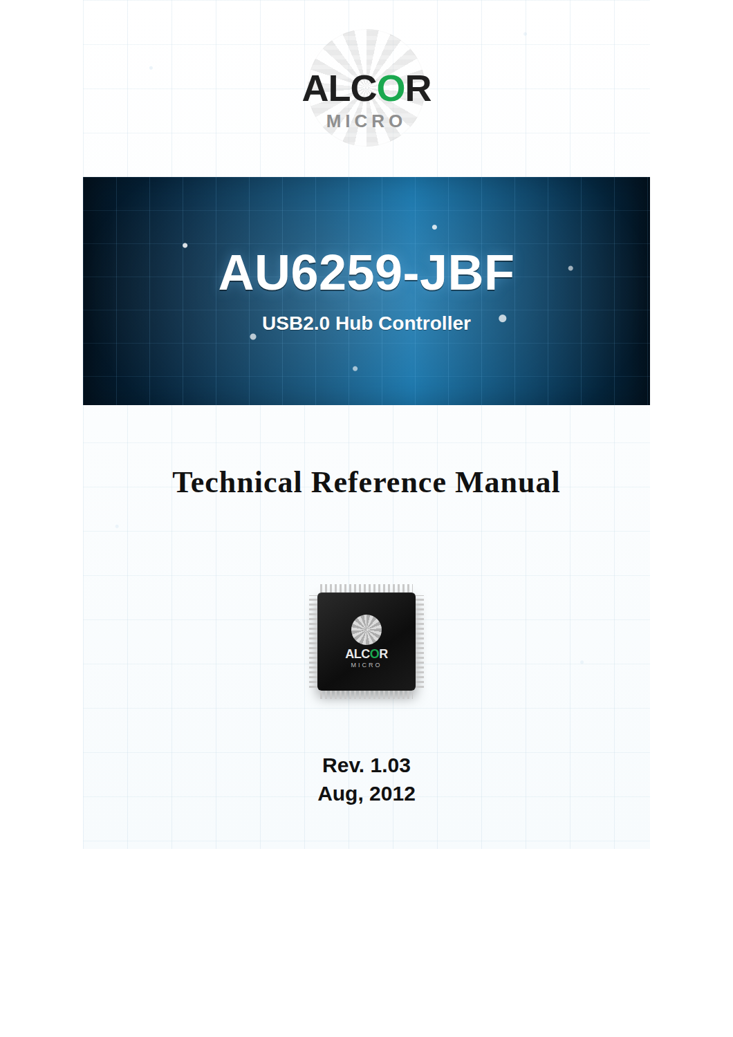ALCOR
MICRO
AU6259-JBF
USB2.0 Hub Controller
Technical Reference Manual
ALCOR
MICRO
Rev. 1.03
Aug, 2012